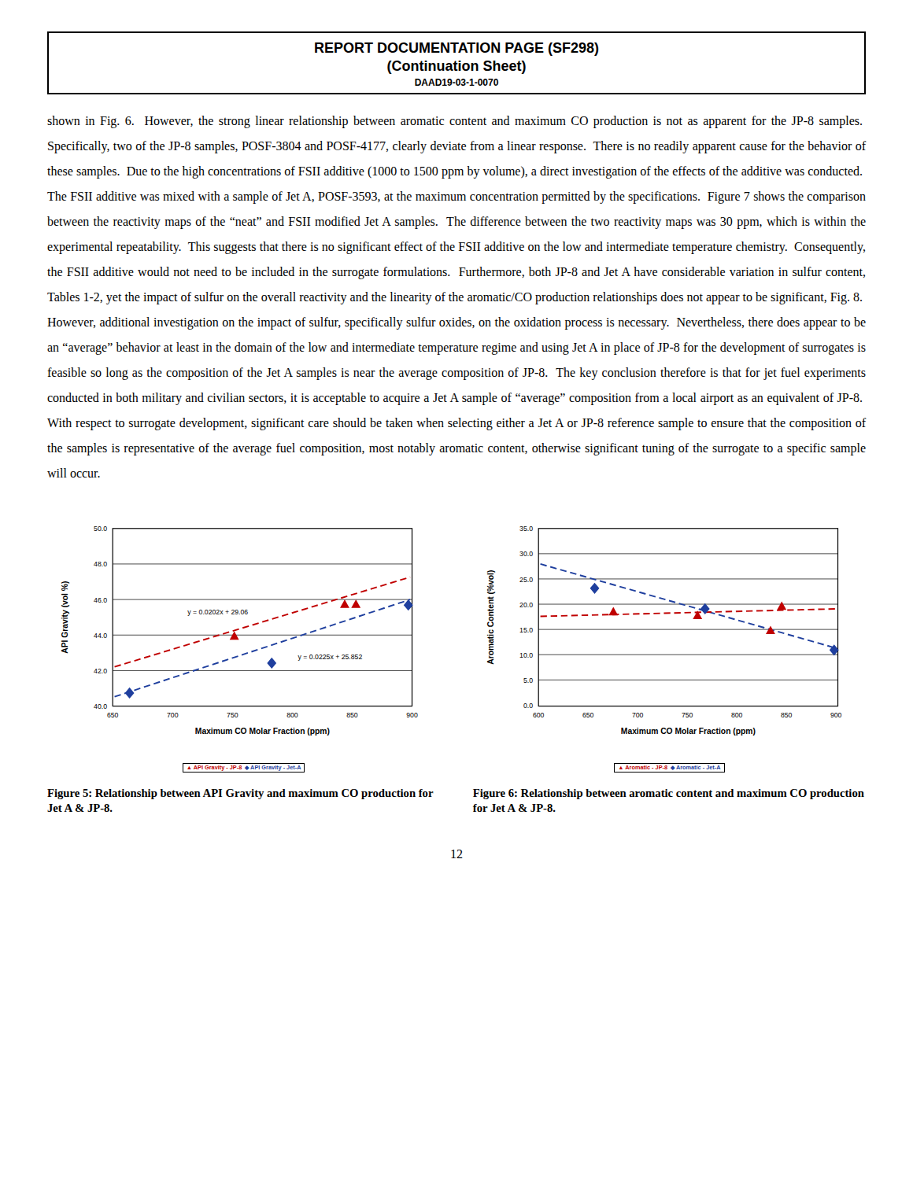REPORT DOCUMENTATION PAGE (SF298)
(Continuation Sheet)
DAAD19-03-1-0070
shown in Fig. 6. However, the strong linear relationship between aromatic content and maximum CO production is not as apparent for the JP-8 samples. Specifically, two of the JP-8 samples, POSF-3804 and POSF-4177, clearly deviate from a linear response. There is no readily apparent cause for the behavior of these samples. Due to the high concentrations of FSII additive (1000 to 1500 ppm by volume), a direct investigation of the effects of the additive was conducted. The FSII additive was mixed with a sample of Jet A, POSF-3593, at the maximum concentration permitted by the specifications. Figure 7 shows the comparison between the reactivity maps of the “neat” and FSII modified Jet A samples. The difference between the two reactivity maps was 30 ppm, which is within the experimental repeatability. This suggests that there is no significant effect of the FSII additive on the low and intermediate temperature chemistry. Consequently, the FSII additive would not need to be included in the surrogate formulations. Furthermore, both JP-8 and Jet A have considerable variation in sulfur content, Tables 1-2, yet the impact of sulfur on the overall reactivity and the linearity of the aromatic/CO production relationships does not appear to be significant, Fig. 8. However, additional investigation on the impact of sulfur, specifically sulfur oxides, on the oxidation process is necessary. Nevertheless, there does appear to be an “average” behavior at least in the domain of the low and intermediate temperature regime and using Jet A in place of JP-8 for the development of surrogates is feasible so long as the composition of the Jet A samples is near the average composition of JP-8. The key conclusion therefore is that for jet fuel experiments conducted in both military and civilian sectors, it is acceptable to acquire a Jet A sample of “average” composition from a local airport as an equivalent of JP-8. With respect to surrogate development, significant care should be taken when selecting either a Jet A or JP-8 reference sample to ensure that the composition of the samples is representative of the average fuel composition, most notably aromatic content, otherwise significant tuning of the surrogate to a specific sample will occur.
50.0 48.0 46.0 44.0 42.0 40.0 650 700 750 800 850 900 API Gravity (vol %) Maximum CO Molar Fraction (ppm) y = 0.0202x + 29.06 y = 0.0225x + 25.852
▲ API Gravity - JP-8 ◆ API Gravity - Jet-A
Figure 5: Relationship between API Gravity and maximum CO production for Jet A & JP-8.
35.0 30.0 25.0 20.0 15.0 10.0 5.0 0.0 600 650 700 750 800 850 900 Aromatic Content (%vol) Maximum CO Molar Fraction (ppm)
▲ Aromatic - JP-8 ◆ Aromatic - Jet-A
Figure 6: Relationship between aromatic content and maximum CO production for Jet A & JP-8.
12